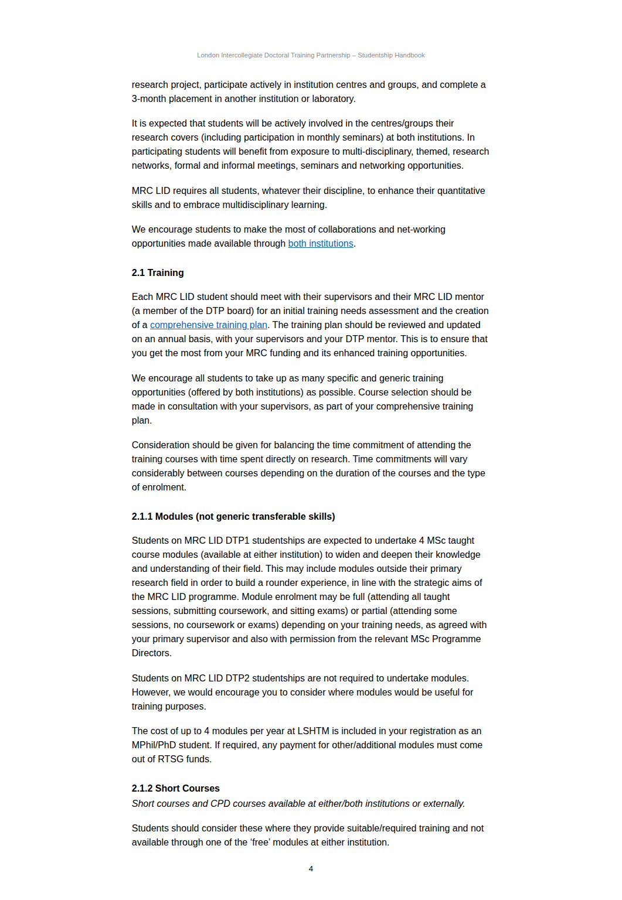London Intercollegiate Doctoral Training Partnership – Studentship Handbook
research project, participate actively in institution centres and groups, and complete a 3-month placement in another institution or laboratory.
It is expected that students will be actively involved in the centres/groups their research covers (including participation in monthly seminars) at both institutions. In participating students will benefit from exposure to multi-disciplinary, themed, research networks, formal and informal meetings, seminars and networking opportunities.
MRC LID requires all students, whatever their discipline, to enhance their quantitative skills and to embrace multidisciplinary learning.
We encourage students to make the most of collaborations and net-working opportunities made available through both institutions.
2.1 Training
Each MRC LID student should meet with their supervisors and their MRC LID mentor (a member of the DTP board) for an initial training needs assessment and the creation of a comprehensive training plan. The training plan should be reviewed and updated on an annual basis, with your supervisors and your DTP mentor. This is to ensure that you get the most from your MRC funding and its enhanced training opportunities.
We encourage all students to take up as many specific and generic training opportunities (offered by both institutions) as possible. Course selection should be made in consultation with your supervisors, as part of your comprehensive training plan.
Consideration should be given for balancing the time commitment of attending the training courses with time spent directly on research. Time commitments will vary considerably between courses depending on the duration of the courses and the type of enrolment.
2.1.1 Modules (not generic transferable skills)
Students on MRC LID DTP1 studentships are expected to undertake 4 MSc taught course modules (available at either institution) to widen and deepen their knowledge and understanding of their field. This may include modules outside their primary research field in order to build a rounder experience, in line with the strategic aims of the MRC LID programme. Module enrolment may be full (attending all taught sessions, submitting coursework, and sitting exams) or partial (attending some sessions, no coursework or exams) depending on your training needs, as agreed with your primary supervisor and also with permission from the relevant MSc Programme Directors.
Students on MRC LID DTP2 studentships are not required to undertake modules. However, we would encourage you to consider where modules would be useful for training purposes.
The cost of up to 4 modules per year at LSHTM is included in your registration as an MPhil/PhD student. If required, any payment for other/additional modules must come out of RTSG funds.
2.1.2 Short Courses
Short courses and CPD courses available at either/both institutions or externally.
Students should consider these where they provide suitable/required training and not available through one of the ‘free’ modules at either institution.
4